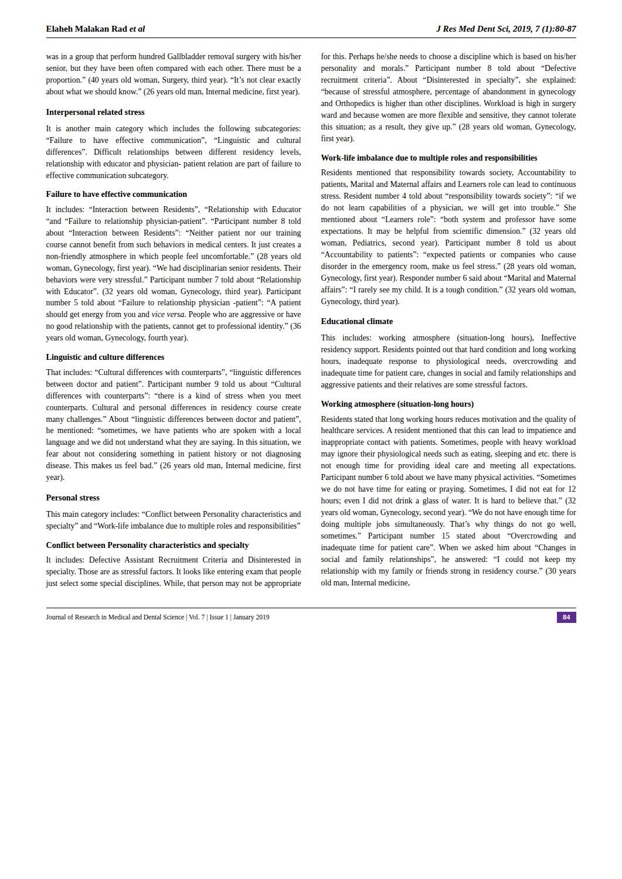Elaheh Malakan Rad et al
J Res Med Dent Sci, 2019, 7 (1):80-87
was in a group that perform hundred Gallbladder removal surgery with his/her senior, but they have been often compared with each other. There must be a proportion.” (40 years old woman, Surgery, third year). “It’s not clear exactly about what we should know.” (26 years old man, Internal medicine, first year).
Interpersonal related stress
It is another main category which includes the following subcategories: “Failure to have effective communication”, “Linguistic and cultural differences”. Difficult relationships between different residency levels, relationship with educator and physician- patient relation are part of failure to effective communication subcategory.
Failure to have effective communication
It includes: “Interaction between Residents”, “Relationship with Educator “and “Failure to relationship physician-patient”. “Participant number 8 told about “Interaction between Residents”: “Neither patient nor our training course cannot benefit from such behaviors in medical centers. It just creates a non-friendly atmosphere in which people feel uncomfortable.” (28 years old woman, Gynecology, first year). “We had disciplinarian senior residents. Their behaviors were very stressful.” Participant number 7 told about “Relationship with Educator”. (32 years old woman, Gynecology, third year). Participant number 5 told about “Failure to relationship physician -patient”: “A patient should get energy from you and vice versa. People who are aggressive or have no good relationship with the patients, cannot get to professional identity.” (36 years old woman, Gynecology, fourth year).
Linguistic and culture differences
That includes: “Cultural differences with counterparts”, “linguistic differences between doctor and patient”. Participant number 9 told us about “Cultural differences with counterparts”: “there is a kind of stress when you meet counterparts. Cultural and personal differences in residency course create many challenges.” About “linguistic differences between doctor and patient”, he mentioned: “sometimes, we have patients who are spoken with a local language and we did not understand what they are saying. In this situation, we fear about not considering something in patient history or not diagnosing disease. This makes us feel bad.” (26 years old man, Internal medicine, first year).
Personal stress
This main category includes: “Conflict between Personality characteristics and specialty” and “Work-life imbalance due to multiple roles and responsibilities”
Conflict between Personality characteristics and specialty
It includes: Defective Assistant Recruitment Criteria and Disinterested in specialty. Those are as stressful factors. It looks like entering exam that people just select some special disciplines. While, that person may not be appropriate for this. Perhaps he/she needs to choose a discipline which is based on his/her personality and morals.” Participant number 8 told about “Defective recruitment criteria”. About “Disinterested in specialty”, she explained: “because of stressful atmosphere, percentage of abandonment in gynecology and Orthopedics is higher than other disciplines. Workload is high in surgery ward and because women are more flexible and sensitive, they cannot tolerate this situation; as a result, they give up.” (28 years old woman, Gynecology, first year).
Work-life imbalance due to multiple roles and responsibilities
Residents mentioned that responsibility towards society, Accountability to patients, Marital and Maternal affairs and Learners role can lead to continuous stress. Resident number 4 told about “responsibility towards society”: “if we do not learn capabilities of a physician, we will get into trouble.” She mentioned about “Learners role”: “both system and professor have some expectations. It may be helpful from scientific dimension.” (32 years old woman, Pediatrics, second year). Participant number 8 told us about “Accountability to patients”: “expected patients or companies who cause disorder in the emergency room, make us feel stress.” (28 years old woman, Gynecology, first year). Responder number 6 said about “Marital and Maternal affairs”: “I rarely see my child. It is a tough condition.” (32 years old woman, Gynecology, third year).
Educational climate
This includes: working atmosphere (situation-long hours), Ineffective residency support. Residents pointed out that hard condition and long working hours, inadequate response to physiological needs, overcrowding and inadequate time for patient care, changes in social and family relationships and aggressive patients and their relatives are some stressful factors.
Working atmosphere (situation-long hours)
Residents stated that long working hours reduces motivation and the quality of healthcare services. A resident mentioned that this can lead to impatience and inappropriate contact with patients. Sometimes, people with heavy workload may ignore their physiological needs such as eating, sleeping and etc. there is not enough time for providing ideal care and meeting all expectations. Participant number 6 told about we have many physical activities. “Sometimes we do not have time for eating or praying. Sometimes, I did not eat for 12 hours; even I did not drink a glass of water. It is hard to believe that.” (32 years old woman, Gynecology, second year). “We do not have enough time for doing multiple jobs simultaneously. That’s why things do not go well, sometimes.” Participant number 15 stated about “Overcrowding and inadequate time for patient care”. When we asked him about “Changes in social and family relationships”, he answered: “I could not keep my relationship with my family or friends strong in residency course.” (30 years old man, Internal medicine,
Journal of Research in Medical and Dental Science | Vol. 7 | Issue 1 | January 2019
84